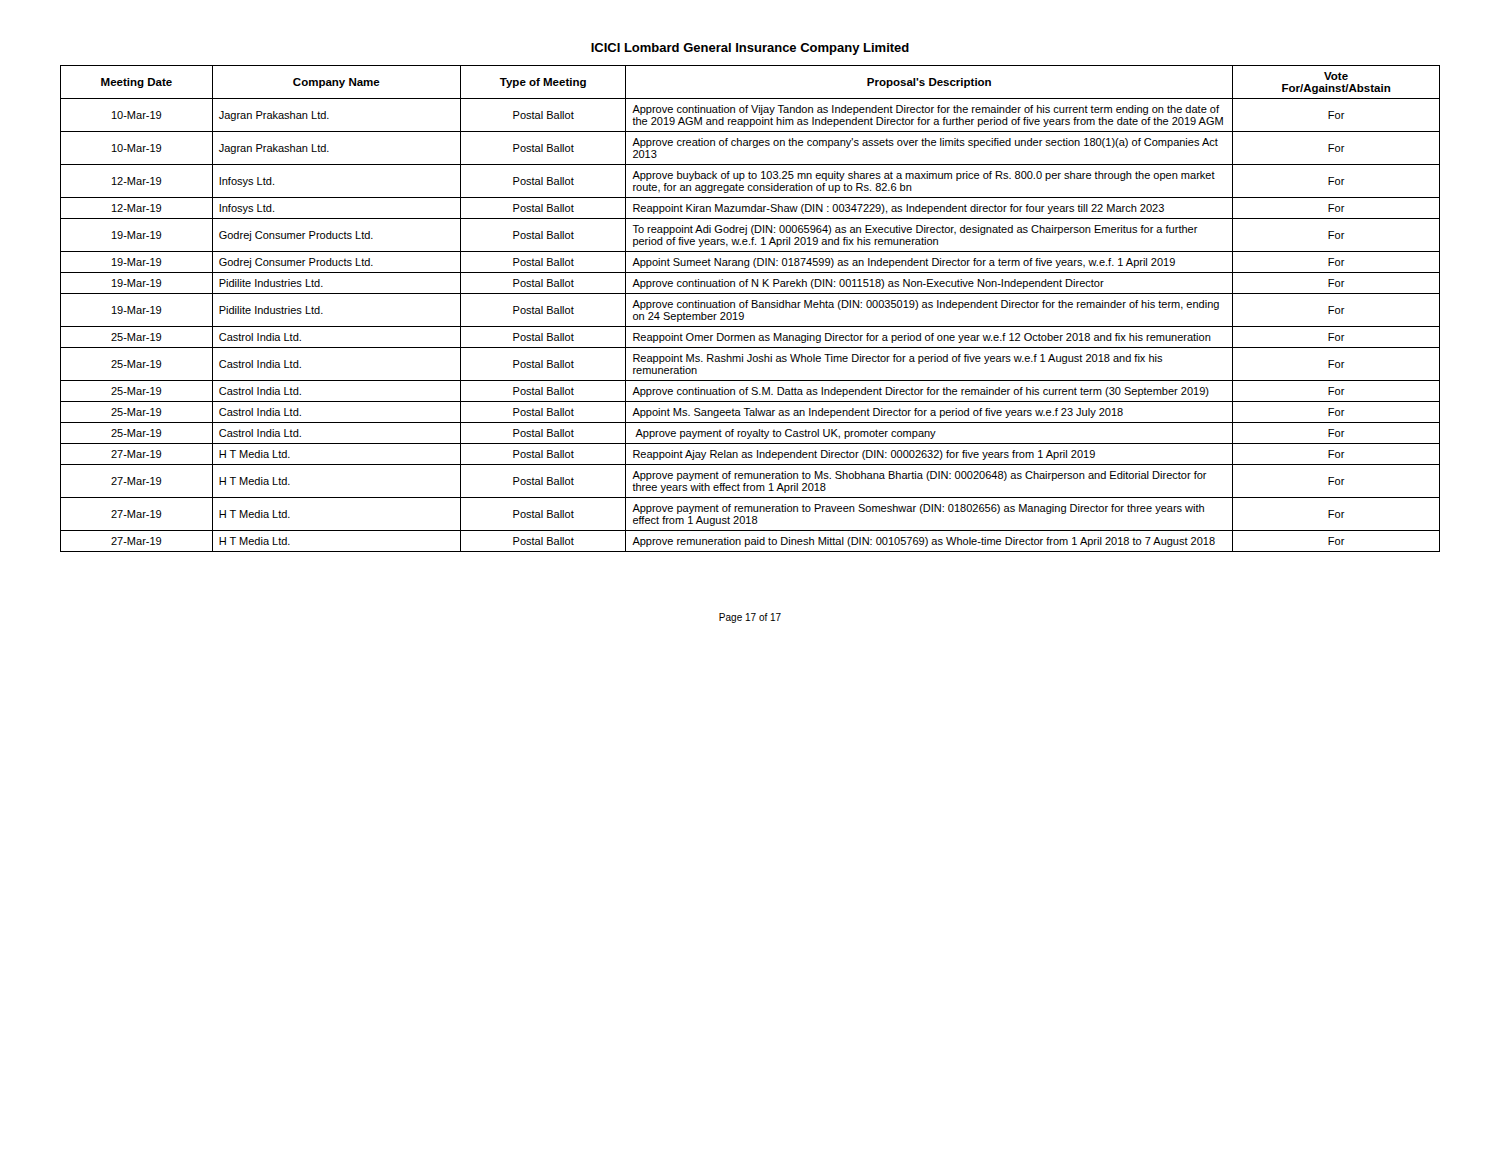ICICI Lombard General Insurance Company Limited
| Meeting Date | Company Name | Type of Meeting | Proposal's Description | Vote For/Against/Abstain |
| --- | --- | --- | --- | --- |
| 10-Mar-19 | Jagran Prakashan Ltd. | Postal Ballot | Approve continuation of Vijay Tandon as Independent Director for the remainder of his current term ending on the date of the 2019 AGM and reappoint him as Independent Director for a further period of five years from the date of the 2019 AGM | For |
| 10-Mar-19 | Jagran Prakashan Ltd. | Postal Ballot | Approve creation of charges on the company's assets over the limits specified under section 180(1)(a) of Companies Act 2013 | For |
| 12-Mar-19 | Infosys Ltd. | Postal Ballot | Approve buyback of up to 103.25 mn equity shares at a maximum price of Rs. 800.0 per share through the open market route, for an aggregate consideration of up to Rs. 82.6 bn | For |
| 12-Mar-19 | Infosys Ltd. | Postal Ballot | Reappoint Kiran Mazumdar-Shaw (DIN : 00347229), as Independent director for four years till 22 March 2023 | For |
| 19-Mar-19 | Godrej Consumer Products Ltd. | Postal Ballot | To reappoint Adi Godrej (DIN: 00065964) as an Executive Director, designated as Chairperson Emeritus for a further period of five years, w.e.f. 1 April 2019 and fix his remuneration | For |
| 19-Mar-19 | Godrej Consumer Products Ltd. | Postal Ballot | Appoint Sumeet Narang (DIN: 01874599) as an Independent Director for a term of five years, w.e.f. 1 April 2019 | For |
| 19-Mar-19 | Pidilite Industries Ltd. | Postal Ballot | Approve continuation of N K Parekh (DIN: 0011518) as Non-Executive Non-Independent Director | For |
| 19-Mar-19 | Pidilite Industries Ltd. | Postal Ballot | Approve continuation of Bansidhar Mehta (DIN: 00035019) as Independent Director for the remainder of his term, ending on 24 September 2019 | For |
| 25-Mar-19 | Castrol India Ltd. | Postal Ballot | Reappoint Omer Dormen as Managing Director for a period of one year w.e.f 12 October 2018 and fix his remuneration | For |
| 25-Mar-19 | Castrol India Ltd. | Postal Ballot | Reappoint Ms. Rashmi Joshi as Whole Time Director for a period of five years w.e.f 1 August 2018 and fix his remuneration | For |
| 25-Mar-19 | Castrol India Ltd. | Postal Ballot | Approve continuation of S.M. Datta as Independent Director for the remainder of his current term (30 September 2019) | For |
| 25-Mar-19 | Castrol India Ltd. | Postal Ballot | Appoint Ms. Sangeeta Talwar as an Independent Director for a period of five years w.e.f 23 July 2018 | For |
| 25-Mar-19 | Castrol India Ltd. | Postal Ballot | Approve payment of royalty to Castrol UK, promoter company | For |
| 27-Mar-19 | H T Media Ltd. | Postal Ballot | Reappoint Ajay Relan as Independent Director (DIN: 00002632) for five years from 1 April 2019 | For |
| 27-Mar-19 | H T Media Ltd. | Postal Ballot | Approve payment of remuneration to Ms. Shobhana Bhartia (DIN: 00020648) as Chairperson and Editorial Director for three years with effect from 1 April 2018 | For |
| 27-Mar-19 | H T Media Ltd. | Postal Ballot | Approve payment of remuneration to Praveen Someshwar (DIN: 01802656) as Managing Director for three years with effect from 1 August 2018 | For |
| 27-Mar-19 | H T Media Ltd. | Postal Ballot | Approve remuneration paid to Dinesh Mittal (DIN: 00105769) as Whole-time Director from 1 April 2018 to 7 August 2018 | For |
Page 17 of 17